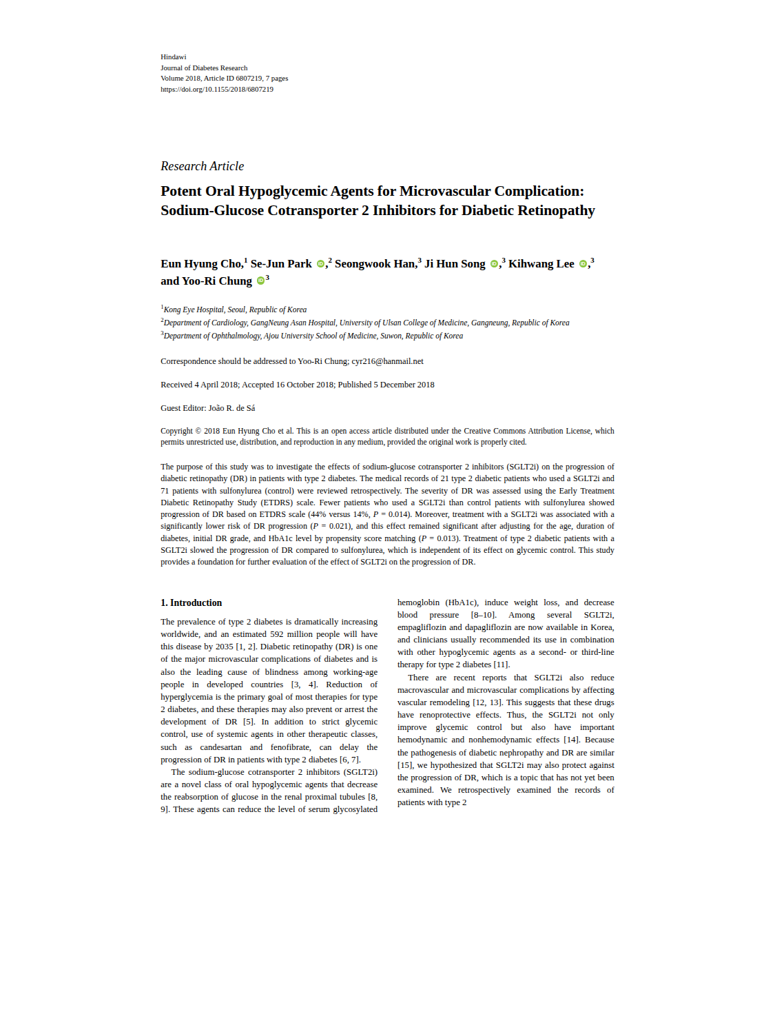Hindawi
Journal of Diabetes Research
Volume 2018, Article ID 6807219, 7 pages
https://doi.org/10.1155/2018/6807219
Research Article
Potent Oral Hypoglycemic Agents for Microvascular Complication: Sodium-Glucose Cotransporter 2 Inhibitors for Diabetic Retinopathy
Eun Hyung Cho,1 Se-Jun Park ,2 Seongwook Han,3 Ji Hun Song ,3 Kihwang Lee ,3 and Yoo-Ri Chung 3
1Kong Eye Hospital, Seoul, Republic of Korea
2Department of Cardiology, GangNeung Asan Hospital, University of Ulsan College of Medicine, Gangneung, Republic of Korea
3Department of Ophthalmology, Ajou University School of Medicine, Suwon, Republic of Korea
Correspondence should be addressed to Yoo-Ri Chung; cyr216@hanmail.net
Received 4 April 2018; Accepted 16 October 2018; Published 5 December 2018
Guest Editor: João R. de Sá
Copyright © 2018 Eun Hyung Cho et al. This is an open access article distributed under the Creative Commons Attribution License, which permits unrestricted use, distribution, and reproduction in any medium, provided the original work is properly cited.
The purpose of this study was to investigate the effects of sodium-glucose cotransporter 2 inhibitors (SGLT2i) on the progression of diabetic retinopathy (DR) in patients with type 2 diabetes. The medical records of 21 type 2 diabetic patients who used a SGLT2i and 71 patients with sulfonylurea (control) were reviewed retrospectively. The severity of DR was assessed using the Early Treatment Diabetic Retinopathy Study (ETDRS) scale. Fewer patients who used a SGLT2i than control patients with sulfonylurea showed progression of DR based on ETDRS scale (44% versus 14%, P = 0.014). Moreover, treatment with a SGLT2i was associated with a significantly lower risk of DR progression (P = 0.021), and this effect remained significant after adjusting for the age, duration of diabetes, initial DR grade, and HbA1c level by propensity score matching (P = 0.013). Treatment of type 2 diabetic patients with a SGLT2i slowed the progression of DR compared to sulfonylurea, which is independent of its effect on glycemic control. This study provides a foundation for further evaluation of the effect of SGLT2i on the progression of DR.
1. Introduction
The prevalence of type 2 diabetes is dramatically increasing worldwide, and an estimated 592 million people will have this disease by 2035 [1, 2]. Diabetic retinopathy (DR) is one of the major microvascular complications of diabetes and is also the leading cause of blindness among working-age people in developed countries [3, 4]. Reduction of hyperglycemia is the primary goal of most therapies for type 2 diabetes, and these therapies may also prevent or arrest the development of DR [5]. In addition to strict glycemic control, use of systemic agents in other therapeutic classes, such as candesartan and fenofibrate, can delay the progression of DR in patients with type 2 diabetes [6, 7].
The sodium-glucose cotransporter 2 inhibitors (SGLT2i) are a novel class of oral hypoglycemic agents that decrease the reabsorption of glucose in the renal proximal tubules [8, 9]. These agents can reduce the level of serum glycosylated hemoglobin (HbA1c), induce weight loss, and decrease blood pressure [8–10]. Among several SGLT2i, empagliflozin and dapagliflozin are now available in Korea, and clinicians usually recommended its use in combination with other hypoglycemic agents as a second- or third-line therapy for type 2 diabetes [11].
There are recent reports that SGLT2i also reduce macrovascular and microvascular complications by affecting vascular remodeling [12, 13]. This suggests that these drugs have renoprotective effects. Thus, the SGLT2i not only improve glycemic control but also have important hemodynamic and nonhemodynamic effects [14]. Because the pathogenesis of diabetic nephropathy and DR are similar [15], we hypothesized that SGLT2i may also protect against the progression of DR, which is a topic that has not yet been examined. We retrospectively examined the records of patients with type 2